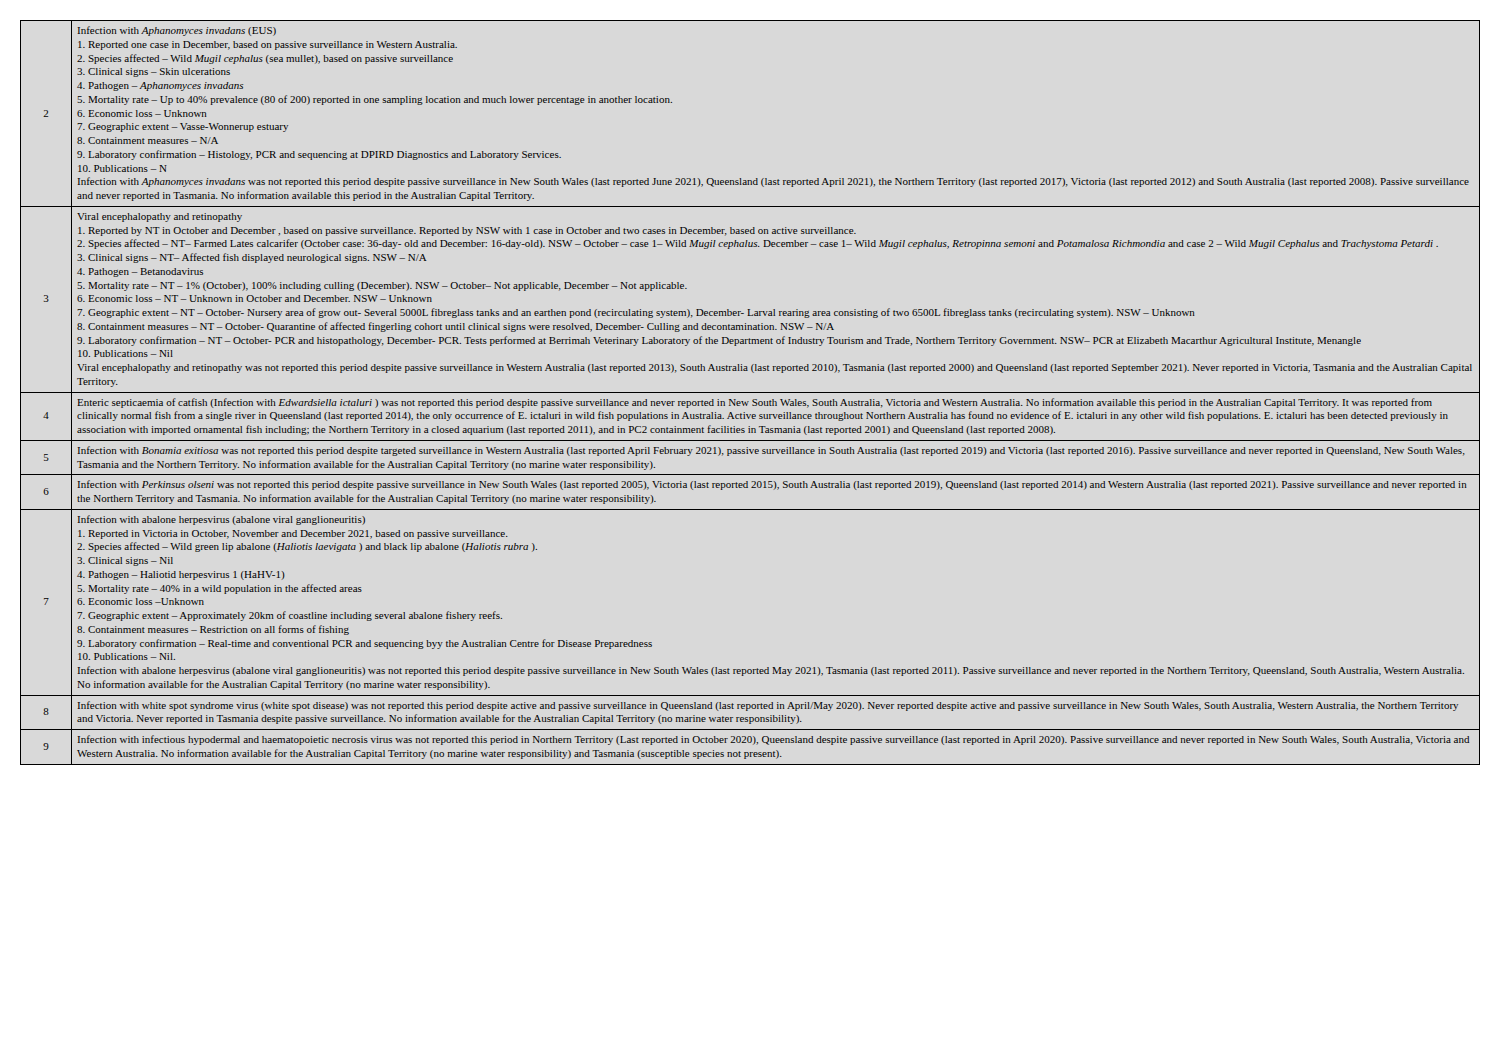| 2 | Infection with Aphanomyces invadans (EUS) 1. Reported one case in December, based on passive surveillance in Western Australia. 2. Species affected – Wild Mugil cephalus (sea mullet), based on passive surveillance 3. Clinical signs – Skin ulcerations 4. Pathogen – Aphanomyces invadans 5. Mortality rate – Up to 40% prevalence (80 of 200) reported in one sampling location and much lower percentage in another location. 6. Economic loss – Unknown 7. Geographic extent – Vasse-Wonnerup estuary 8. Containment measures – N/A 9. Laboratory confirmation – Histology, PCR and sequencing at DPIRD Diagnostics and Laboratory Services. 10. Publications – N Infection with Aphanomyces invadans was not reported this period despite passive surveillance in New South Wales (last reported June 2021), Queensland (last reported April 2021), the Northern Territory (last reported 2017), Victoria (last reported 2012) and South Australia (last reported 2008). Passive surveillance and never reported in Tasmania. No information available this period in the Australian Capital Territory. |
| 3 | Viral encephalopathy and retinopathy 1. Reported by NT in October and December , based on passive surveillance. Reported by NSW with 1 case in October and two cases in December, based on active surveillance. 2. Species affected – NT– Farmed Lates calcarifer (October case: 36-day- old and December: 16-day-old). NSW – October – case 1– Wild Mugil cephalus. December – case 1– Wild Mugil cephalus, Retropinna semoni and Potamalosa Richmondia and case 2 – Wild Mugil Cephalus and Trachystoma Petardi . 3. Clinical signs – NT– Affected fish displayed neurological signs. NSW – N/A 4. Pathogen – Betanodavirus 5. Mortality rate – NT – 1% (October), 100% including culling (December). NSW – October– Not applicable, December – Not applicable. 6. Economic loss – NT – Unknown in October and December. NSW – Unknown 7. Geographic extent – NT – October- Nursery area of grow out- Several 5000L fibreglass tanks and an earthen pond (recirculating system), December- Larval rearing area consisting of two 6500L fibreglass tanks (recirculating system). NSW – Unknown 8. Containment measures – NT – October- Quarantine of affected fingerling cohort until clinical signs were resolved, December- Culling and decontamination. NSW – N/A 9. Laboratory confirmation – NT – October- PCR and histopathology, December- PCR. Tests performed at Berrimah Veterinary Laboratory of the Department of Industry Tourism and Trade, Northern Territory Government. NSW– PCR at Elizabeth Macarthur Agricultural Institute, Menangle 10. Publications – Nil Viral encephalopathy and retinopathy was not reported this period despite passive surveillance in Western Australia (last reported 2013), South Australia (last reported 2010), Tasmania (last reported 2000) and Queensland (last reported September 2021). Never reported in Victoria, Tasmania and the Australian Capital Territory. |
| 4 | Enteric septicaemia of catfish (Infection with Edwardsiella ictaluri ) was not reported this period despite passive surveillance and never reported in New South Wales, South Australia, Victoria and Western Australia. No information available this period in the Australian Capital Territory. It was reported from clinically normal fish from a single river in Queensland (last reported 2014), the only occurrence of E. ictaluri in wild fish populations in Australia. Active surveillance throughout Northern Australia has found no evidence of E. ictaluri in any other wild fish populations. E. ictaluri has been detected previously in association with imported ornamental fish including; the Northern Territory in a closed aquarium (last reported 2011), and in PC2 containment facilities in Tasmania (last reported 2001) and Queensland (last reported 2008). |
| 5 | Infection with Bonamia exitiosa was not reported this period despite targeted surveillance in Western Australia (last reported April February 2021), passive surveillance in South Australia (last reported 2019) and Victoria (last reported 2016). Passive surveillance and never reported in Queensland, New South Wales, Tasmania and the Northern Territory. No information available for the Australian Capital Territory (no marine water responsibility). |
| 6 | Infection with Perkinsus olseni was not reported this period despite passive surveillance in New South Wales (last reported 2005), Victoria (last reported 2015), South Australia (last reported 2019), Queensland (last reported 2014) and Western Australia (last reported 2021). Passive surveillance and never reported in the Northern Territory and Tasmania. No information available for the Australian Capital Territory (no marine water responsibility). |
| 7 | Infection with abalone herpesvirus (abalone viral ganglioneuritis) 1. Reported in Victoria in October, November and December 2021, based on passive surveillance. 2. Species affected – Wild green lip abalone ( Haliotis laevigata ) and black lip abalone ( Haliotis rubra ). 3. Clinical signs – Nil 4. Pathogen – Haliotid herpesvirus 1 (HaHV-1) 5. Mortality rate – 40% in a wild population in the affected areas 6. Economic loss –Unknown 7. Geographic extent – Approximately 20km of coastline including several abalone fishery reefs. 8. Containment measures – Restriction on all forms of fishing 9. Laboratory confirmation – Real-time and conventional PCR and sequencing byy the Australian Centre for Disease Preparedness 10. Publications – Nil. Infection with abalone herpesvirus (abalone viral ganglioneuritis) was not reported this period despite passive surveillance in New South Wales (last reported May 2021), Tasmania (last reported 2011). Passive surveillance and never reported in the Northern Territory, Queensland, South Australia, Western Australia. No information available for the Australian Capital Territory (no marine water responsibility). |
| 8 | Infection with white spot syndrome virus (white spot disease) was not reported this period despite active and passive surveillance in Queensland (last reported in April/May 2020). Never reported despite active and passive surveillance in New South Wales, South Australia, Western Australia, the Northern Territory and Victoria. Never reported in Tasmania despite passive surveillance. No information available for the Australian Capital Territory (no marine water responsibility). |
| 9 | Infection with infectious hypodermal and haematopoietic necrosis virus was not reported this period in Northern Territory (Last reported in October 2020), Queensland despite passive surveillance (last reported in April 2020). Passive surveillance and never reported in New South Wales, South Australia, Victoria and Western Australia. No information available for the Australian Capital Territory (no marine water responsibility) and Tasmania (susceptible species not present). |